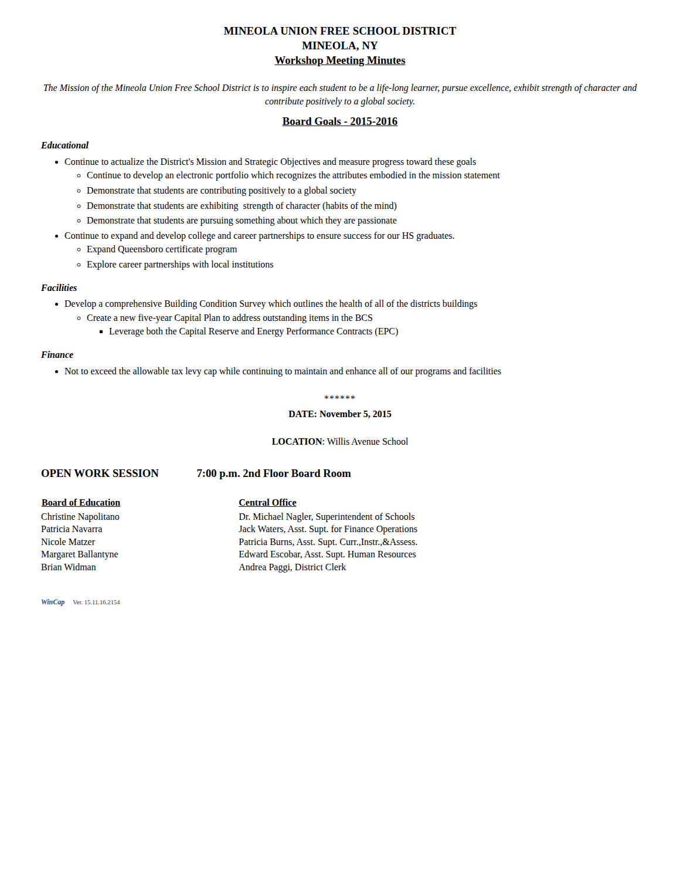MINEOLA UNION FREE SCHOOL DISTRICT
MINEOLA, NY
Workshop Meeting Minutes
The Mission of the Mineola Union Free School District is to inspire each student to be a life-long learner, pursue excellence, exhibit strength of character and contribute positively to a global society.
Board Goals - 2015-2016
Educational
Continue to actualize the District's Mission and Strategic Objectives and measure progress toward these goals
Continue to develop an electronic portfolio which recognizes the attributes embodied in the mission statement
Demonstrate that students are contributing positively to a global society
Demonstrate that students are exhibiting strength of character (habits of the mind)
Demonstrate that students are pursuing something about which they are passionate
Continue to expand and develop college and career partnerships to ensure success for our HS graduates.
Expand Queensboro certificate program
Explore career partnerships with local institutions
Facilities
Develop a comprehensive Building Condition Survey which outlines the health of all of the districts buildings
Create a new five-year Capital Plan to address outstanding items in the BCS
Leverage both the Capital Reserve and Energy Performance Contracts (EPC)
Finance
Not to exceed the allowable tax levy cap while continuing to maintain and enhance all of our programs and facilities
******
DATE: November 5, 2015
LOCATION: Willis Avenue School
OPEN WORK SESSION 7:00 p.m. 2nd Floor Board Room
| Board of Education | Central Office |
| --- | --- |
| Christine Napolitano | Dr. Michael Nagler, Superintendent of Schools |
| Patricia Navarra | Jack Waters, Asst. Supt. for Finance Operations |
| Nicole Matzer | Patricia Burns, Asst. Supt. Curr.,Instr.,&Assess. |
| Margaret Ballantyne | Edward Escobar, Asst. Supt. Human Resources |
| Brian Widman | Andrea Paggi, District Clerk |
WinCap Ver. 15.11.16.2154